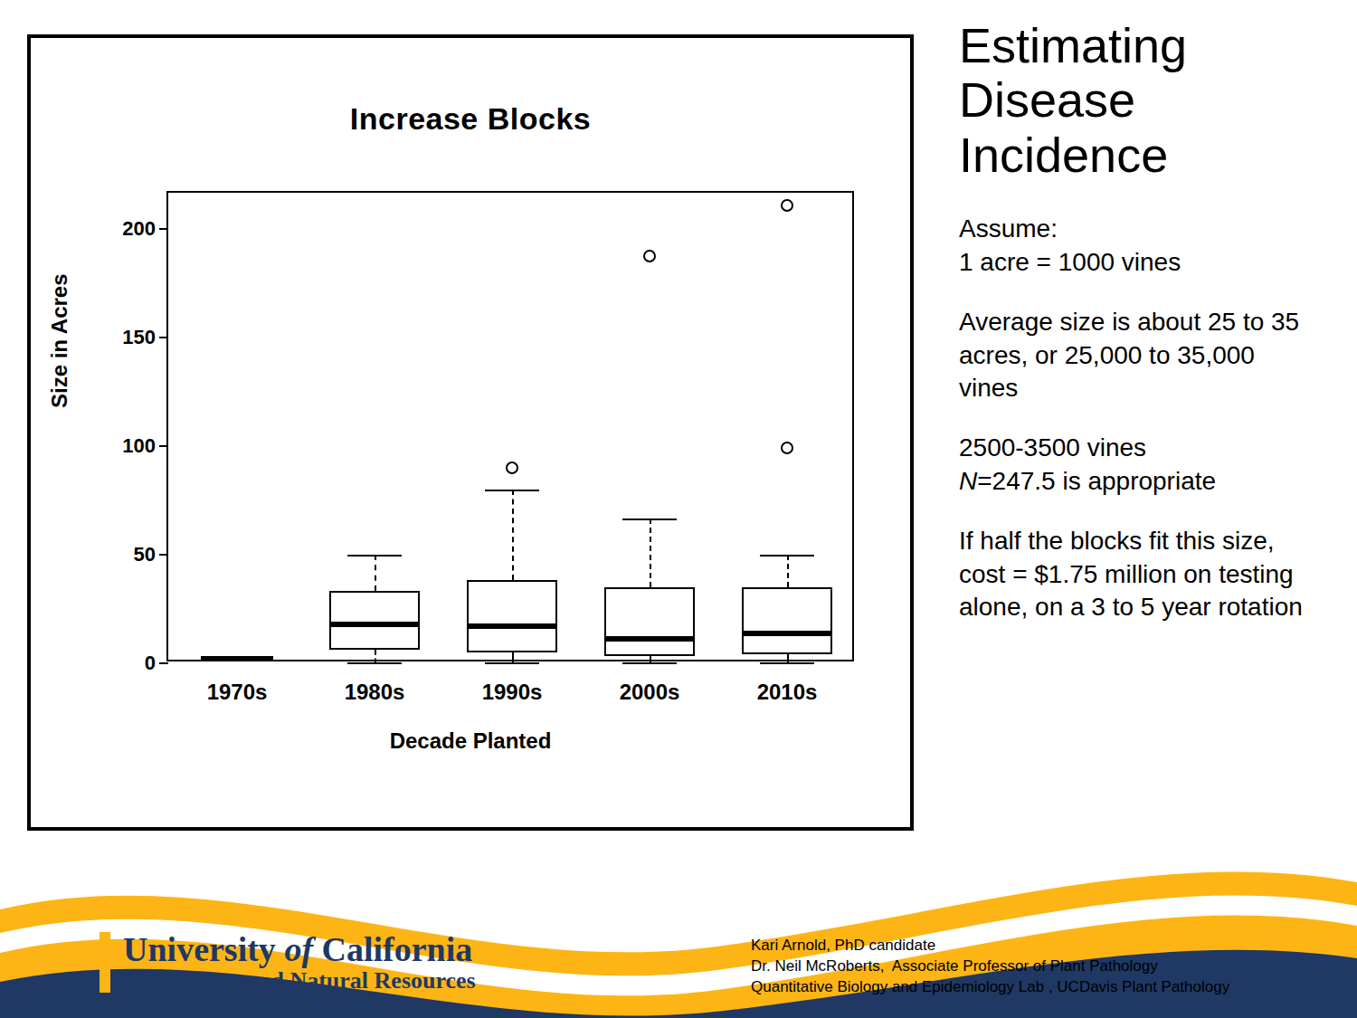Increase Blocks
Size in Acres
0
50
100
150
200
1970s
1980s
1990s
2000s
2010s
Decade Planted
Estimating Disease Incidence
Assume:
1 acre = 1000 vines
Average size is about 25 to 35 acres, or 25,000 to 35,000 vines
2500-3500 vines
N=247.5 is appropriate
If half the blocks fit this size, cost = $1.75 million on testing alone, on a 3 to 5 year rotation
University of California
Agriculture and Natural Resources
Kari Arnold, PhD candidate
Dr. Neil McRoberts, Associate Professor of Plant Pathology
Quantitative Biology and Epidemiology Lab , UCDavis Plant Pathology